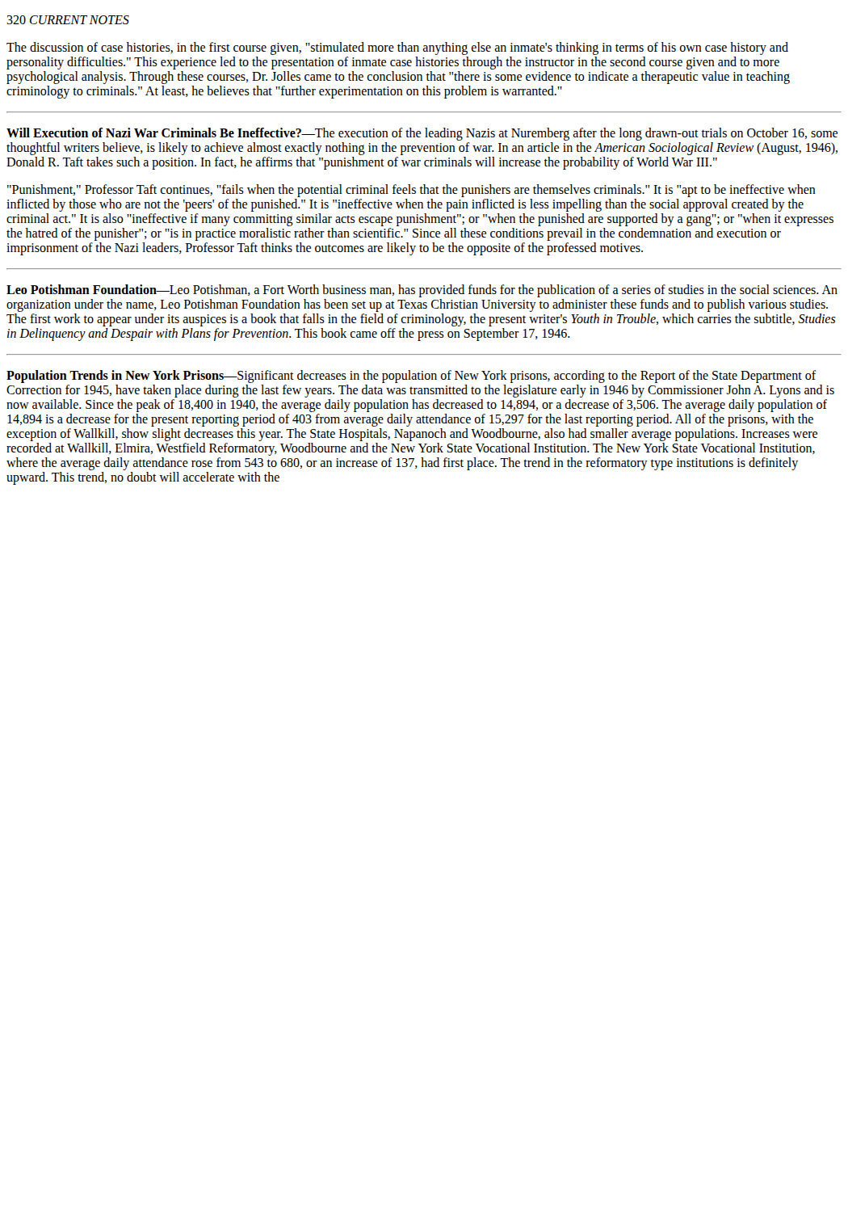320 CURRENT NOTES
The discussion of case histories, in the first course given, "stimulated more than anything else an inmate's thinking in terms of his own case history and personality difficulties." This experience led to the presentation of inmate case histories through the instructor in the second course given and to more psychological analysis. Through these courses, Dr. Jolles came to the conclusion that "there is some evidence to indicate a therapeutic value in teaching criminology to criminals." At least, he believes that "further experimentation on this problem is warranted."
Will Execution of Nazi War Criminals Be Ineffective?—The execution of the leading Nazis at Nuremberg after the long drawn-out trials on October 16, some thoughtful writers believe, is likely to achieve almost exactly nothing in the prevention of war. In an article in the American Sociological Review (August, 1946), Donald R. Taft takes such a position. In fact, he affirms that "punishment of war criminals will increase the probability of World War III."
"Punishment," Professor Taft continues, "fails when the potential criminal feels that the punishers are themselves criminals." It is "apt to be ineffective when inflicted by those who are not the 'peers' of the punished." It is "ineffective when the pain inflicted is less impelling than the social approval created by the criminal act." It is also "ineffective if many committing similar acts escape punishment"; or "when the punished are supported by a gang"; or "when it expresses the hatred of the punisher"; or "is in practice moralistic rather than scientific." Since all these conditions prevail in the condemnation and execution or imprisonment of the Nazi leaders, Professor Taft thinks the outcomes are likely to be the opposite of the professed motives.
Leo Potishman Foundation—Leo Potishman, a Fort Worth business man, has provided funds for the publication of a series of studies in the social sciences. An organization under the name, Leo Potishman Foundation has been set up at Texas Christian University to administer these funds and to publish various studies. The first work to appear under its auspices is a book that falls in the field of criminology, the present writer's Youth in Trouble, which carries the subtitle, Studies in Delinquency and Despair with Plans for Prevention. This book came off the press on September 17, 1946.
Population Trends in New York Prisons—Significant decreases in the population of New York prisons, according to the Report of the State Department of Correction for 1945, have taken place during the last few years. The data was transmitted to the legislature early in 1946 by Commissioner John A. Lyons and is now available. Since the peak of 18,400 in 1940, the average daily population has decreased to 14,894, or a decrease of 3,506. The average daily population of 14,894 is a decrease for the present reporting period of 403 from average daily attendance of 15,297 for the last reporting period. All of the prisons, with the exception of Wallkill, show slight decreases this year. The State Hospitals, Napanoch and Woodbourne, also had smaller average populations. Increases were recorded at Wallkill, Elmira, Westfield Reformatory, Woodbourne and the New York State Vocational Institution. The New York State Vocational Institution, where the average daily attendance rose from 543 to 680, or an increase of 137, had first place. The trend in the reformatory type institutions is definitely upward. This trend, no doubt will accelerate with the